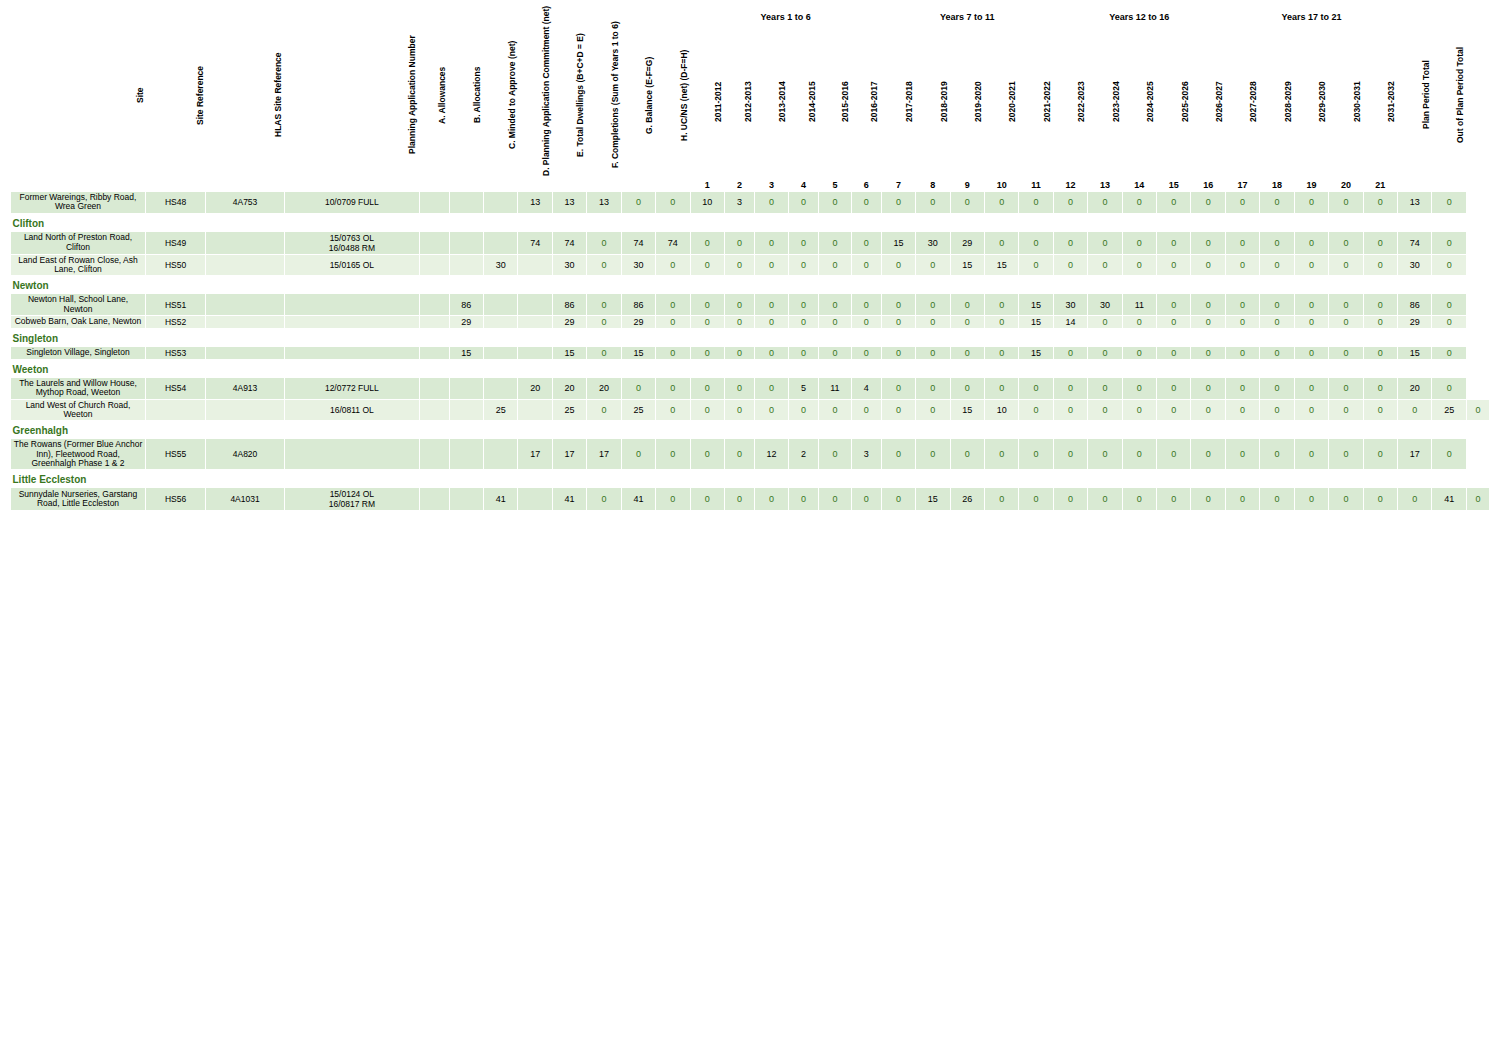| Site | Site Reference | HLAS Site Reference | Planning Application Number | A. Allowances | B. Allocations | C. Minded to Approve (net) | D. Planning Application Commitment (net) | E. Total Dwellings (B+C+D = E) | F. Completions (Sum of Years 1 to 6) | G. Balance (E-F=G) | H. UC/NS (net) (D-F=H) | Years 1 to 6 | Years 7 to 11 | Years 12 to 16 | Years 17 to 21 | Plan Period Total | Out of Plan Period Total |
| --- | --- | --- | --- | --- | --- | --- | --- | --- | --- | --- | --- | --- | --- | --- | --- | --- | --- |
| 2011-2012 | 2012-2013 | 2013-2014 | 2014-2015 | 2015-2016 | 2016-2017 | 2017-2018 | 2018-2019 | 2019-2020 | 2020-2021 | 2021-2022 | 2022-2023 | 2023-2024 | 2024-2025 | 2025-2026 | 2026-2027 | 2027-2028 | 2028-2029 | 2029-2030 | 2030-2031 | 2031-2032 |
| | 1 | 2 | 3 | 4 | 5 | 6 | 7 | 8 | 9 | 10 | 11 | 12 | 13 | 14 | 15 | 16 | 17 | 18 | 19 | 20 | 21 | |
| Former Wareings, Ribby Road, Wrea Green | HS48 | 4A753 | 10/0709 FULL | | | | 13 | 13 | 13 | 0 | 0 | 10 | 3 | 0 | 0 | 0 | 0 | 0 | 0 | 0 | 0 | 0 | 0 | 0 | 0 | 0 | 0 | 0 | 0 | 0 | 0 | 0 | 13 | 0 |
| Clifton |
| Land North of Preston Road, Clifton | HS49 | | 15/0763 OL 16/0488 RM | | | | 74 | 74 | 0 | 74 | 74 | 0 | 0 | 0 | 0 | 0 | 0 | 15 | 30 | 29 | 0 | 0 | 0 | 0 | 0 | 0 | 0 | 0 | 0 | 0 | 0 | 0 | 74 | 0 |
| Land East of Rowan Close, Ash Lane, Clifton | HS50 | | 15/0165 OL | | | 30 | | 30 | 0 | 30 | 0 | 0 | 0 | 0 | 0 | 0 | 0 | 0 | 0 | 15 | 15 | 0 | 0 | 0 | 0 | 0 | 0 | 0 | 0 | 0 | 0 | 0 | 30 | 0 |
| Newton |
| Newton Hall, School Lane, Newton | HS51 | | | | 86 | | | 86 | 0 | 86 | 0 | 0 | 0 | 0 | 0 | 0 | 0 | 0 | 0 | 0 | 0 | 15 | 30 | 30 | 11 | 0 | 0 | 0 | 0 | 0 | 0 | 0 | 86 | 0 |
| Cobweb Barn, Oak Lane, Newton | HS52 | | | | 29 | | | 29 | 0 | 29 | 0 | 0 | 0 | 0 | 0 | 0 | 0 | 0 | 0 | 0 | 0 | 15 | 14 | 0 | 0 | 0 | 0 | 0 | 0 | 0 | 0 | 0 | 29 | 0 |
| Singleton |
| Singleton Village, Singleton | HS53 | | | | 15 | | | 15 | 0 | 15 | 0 | 0 | 0 | 0 | 0 | 0 | 0 | 0 | 0 | 0 | 0 | 15 | 0 | 0 | 0 | 0 | 0 | 0 | 0 | 0 | 0 | 0 | 15 | 0 |
| Weeton |
| The Laurels and Willow House, Mythop Road, Weeton | HS54 | 4A913 | 12/0772 FULL | | | | 20 | 20 | 20 | 0 | 0 | 0 | 0 | 0 | 5 | 11 | 4 | 0 | 0 | 0 | 0 | 0 | 0 | 0 | 0 | 0 | 0 | 0 | 0 | 0 | 0 | 0 | 20 | 0 |
| Land West of Church Road, Weeton | | | 16/0811 OL | | | 25 | | 25 | 0 | 25 | 0 | 0 | 0 | 0 | 0 | 0 | 0 | 0 | 0 | 15 | 10 | 0 | 0 | 0 | 0 | 0 | 0 | 0 | 0 | 0 | 0 | 0 | 0 | 25 | 0 |
| Greenhalgh |
| The Rowans (Former Blue Anchor Inn), Fleetwood Road, Greenhalgh Phase 1 & 2 | HS55 | 4A820 | | | | | 17 | 17 | 17 | 0 | 0 | 0 | 0 | 12 | 2 | 0 | 3 | 0 | 0 | 0 | 0 | 0 | 0 | 0 | 0 | 0 | 0 | 0 | 0 | 0 | 0 | 0 | 17 | 0 |
| Little Eccleston |
| Sunnydale Nurseries, Garstang Road, Little Eccleston | HS56 | 4A1031 | 15/0124 OL 16/0817 RM | | | 41 | | 41 | 0 | 41 | 0 | 0 | 0 | 0 | 0 | 0 | 0 | 0 | 15 | 26 | 0 | 0 | 0 | 0 | 0 | 0 | 0 | 0 | 0 | 0 | 0 | 0 | 0 | 41 | 0 |